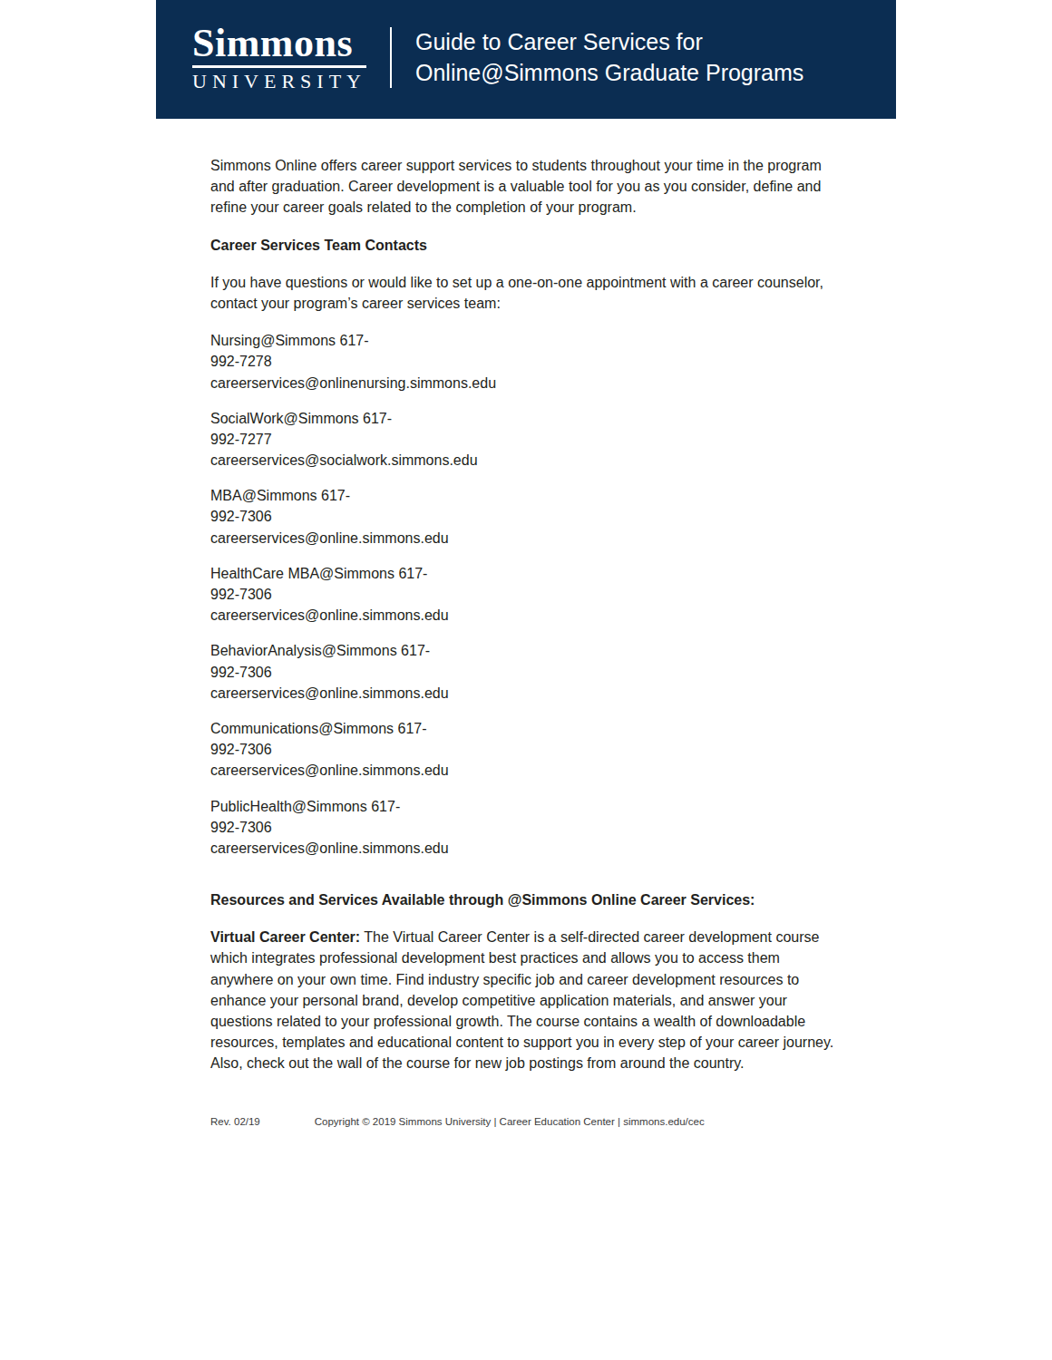Simmons UNIVERSITY
Guide to Career Services for
Online@Simmons Graduate Programs
Simmons Online offers career support services to students throughout your time in the program and after graduation. Career development is a valuable tool for you as you consider, define and refine your career goals related to the completion of your program.
Career Services Team Contacts
If you have questions or would like to set up a one-on-one appointment with a career counselor, contact your program’s career services team:
Nursing@Simmons 617-
992-7278
careerservices@onlinenursing.simmons.edu
SocialWork@Simmons 617-
992-7277
careerservices@socialwork.simmons.edu
MBA@Simmons 617-
992-7306
careerservices@online.simmons.edu
HealthCare MBA@Simmons 617-
992-7306
careerservices@online.simmons.edu
BehaviorAnalysis@Simmons 617-
992-7306
careerservices@online.simmons.edu
Communications@Simmons 617-
992-7306
careerservices@online.simmons.edu
PublicHealth@Simmons 617-
992-7306
careerservices@online.simmons.edu
Resources and Services Available through @Simmons Online Career Services:
Virtual Career Center: The Virtual Career Center is a self-directed career development course which integrates professional development best practices and allows you to access them anywhere on your own time. Find industry specific job and career development resources to enhance your personal brand, develop competitive application materials, and answer your questions related to your professional growth. The course contains a wealth of downloadable resources, templates and educational content to support you in every step of your career journey. Also, check out the wall of the course for new job postings from around the country.
Rev. 02/19
Copyright © 2019 Simmons University | Career Education Center | simmons.edu/cec